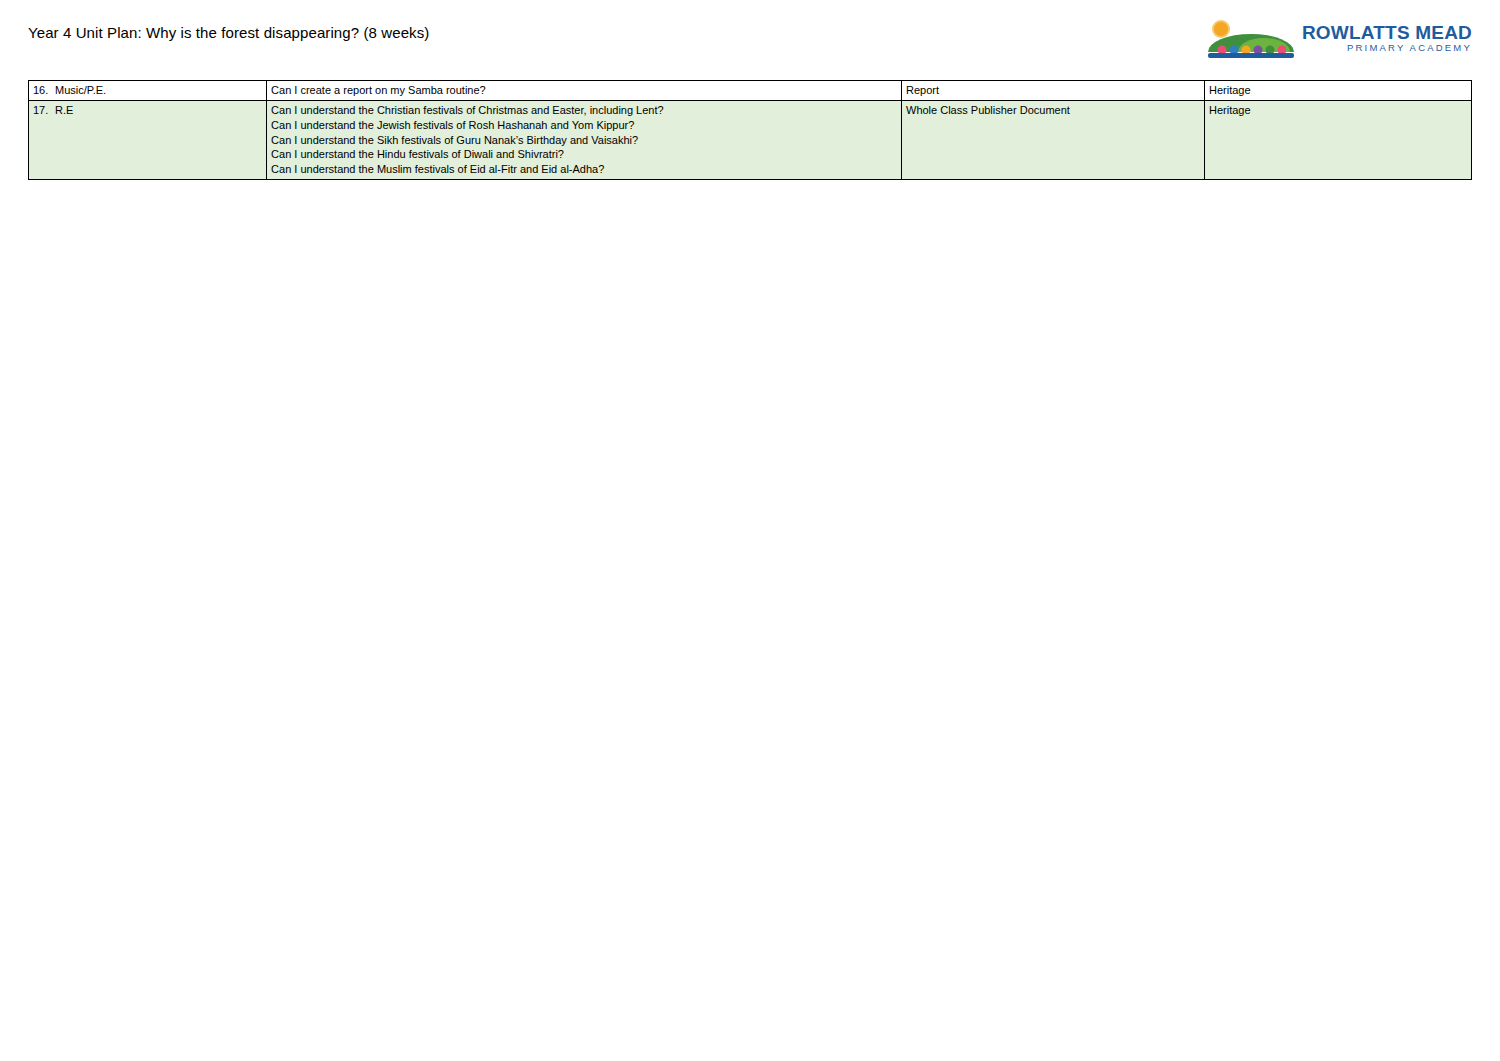Year 4 Unit Plan: Why is the forest disappearing? (8 weeks)
ROWLATTS MEAD
PRIMARY ACADEMY
| 16. Music/P.E. | Can I create a report on my Samba routine? | Report | Heritage |
| 17. R.E | Can I understand the Christian festivals of Christmas and Easter, including Lent? Can I understand the Jewish festivals of Rosh Hashanah and Yom Kippur? Can I understand the Sikh festivals of Guru Nanak’s Birthday and Vaisakhi? Can I understand the Hindu festivals of Diwali and Shivratri? Can I understand the Muslim festivals of Eid al-Fitr and Eid al-Adha? | Whole Class Publisher Document | Heritage |